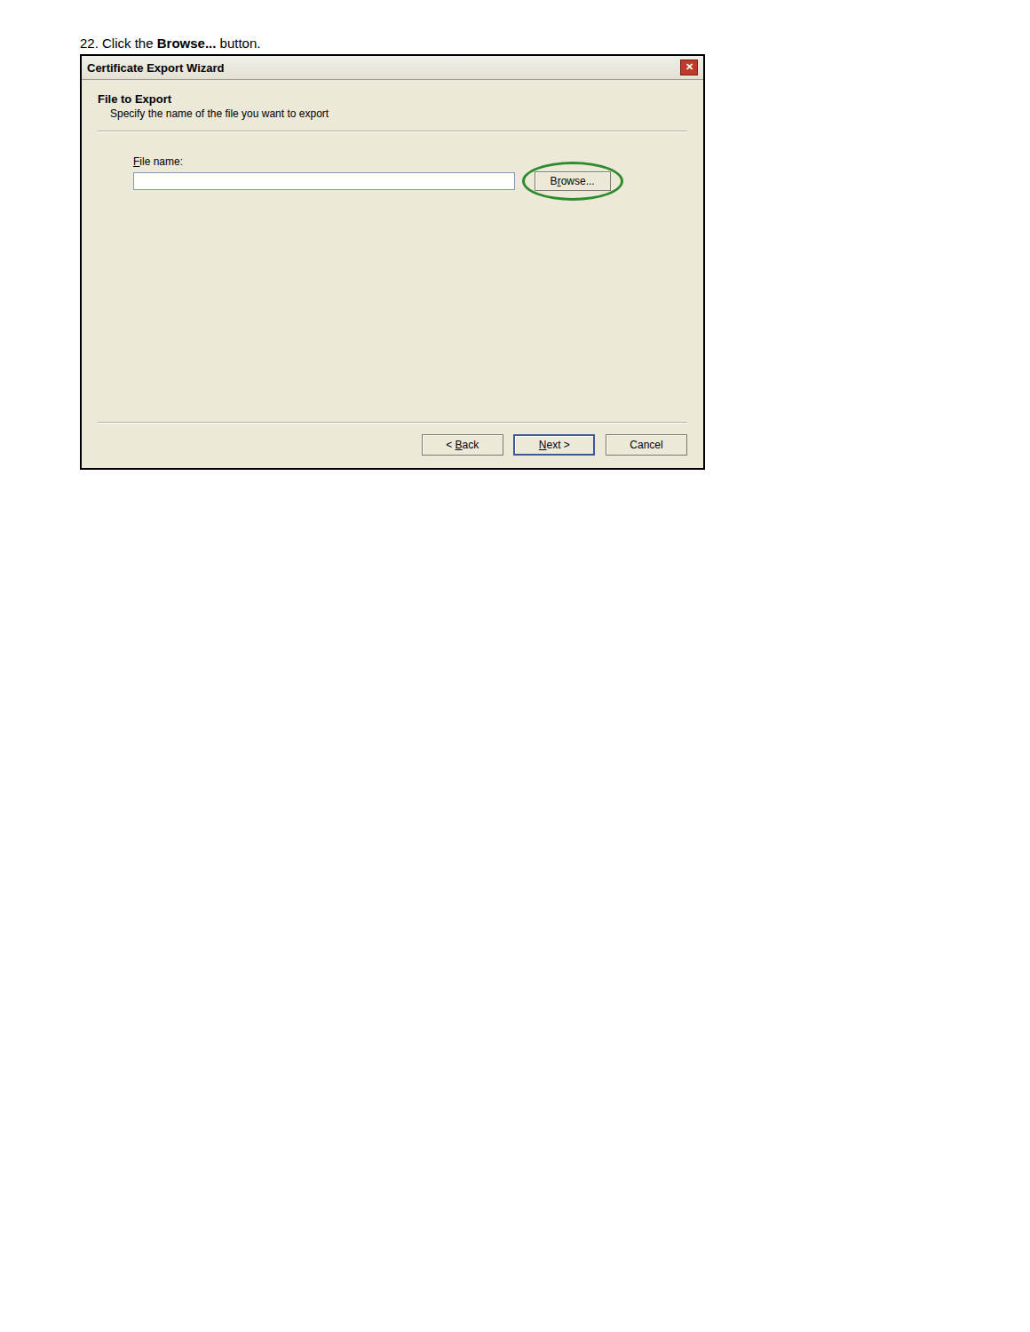22. Click the Browse... button.
Certificate Export Wizard ✕
File to Export
Specify the name of the file you want to export
File name:
Browse...
< Back Next > Cancel